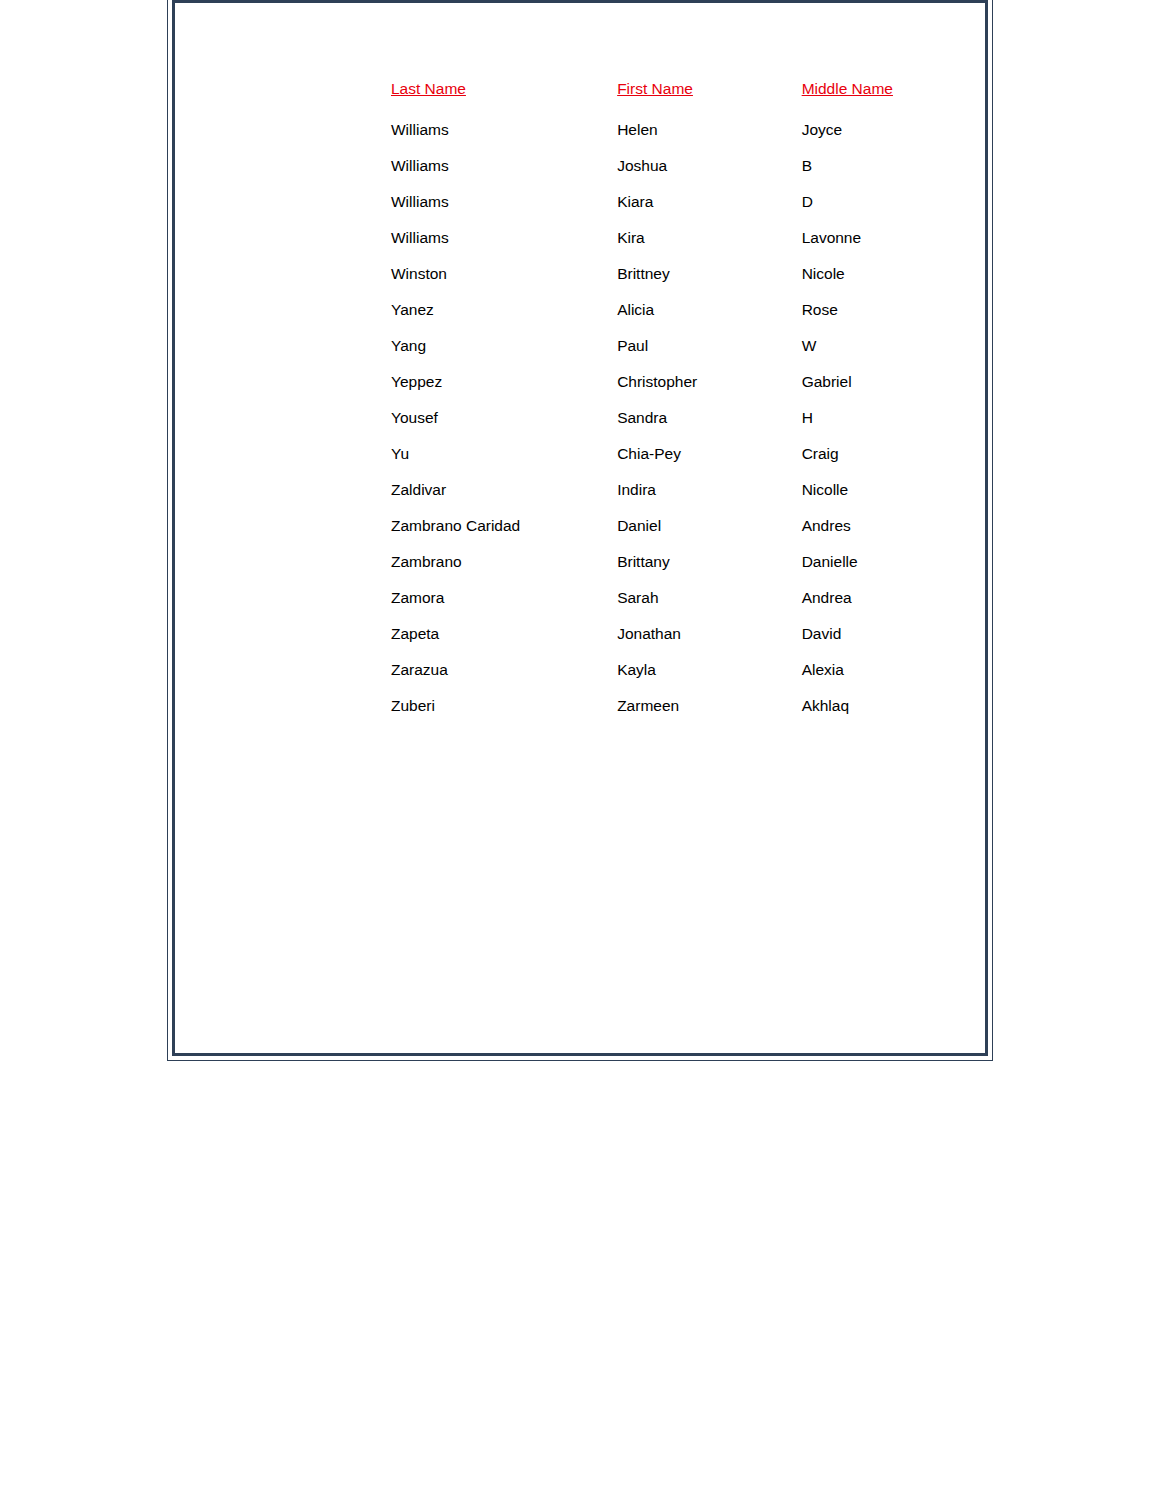| Last Name | First Name | Middle Name |
| --- | --- | --- |
| Williams | Helen | Joyce |
| Williams | Joshua | B |
| Williams | Kiara | D |
| Williams | Kira | Lavonne |
| Winston | Brittney | Nicole |
| Yanez | Alicia | Rose |
| Yang | Paul | W |
| Yeppez | Christopher | Gabriel |
| Yousef | Sandra | H |
| Yu | Chia-Pey | Craig |
| Zaldivar | Indira | Nicolle |
| Zambrano Caridad | Daniel | Andres |
| Zambrano | Brittany | Danielle |
| Zamora | Sarah | Andrea |
| Zapeta | Jonathan | David |
| Zarazua | Kayla | Alexia |
| Zuberi | Zarmeen | Akhlaq |